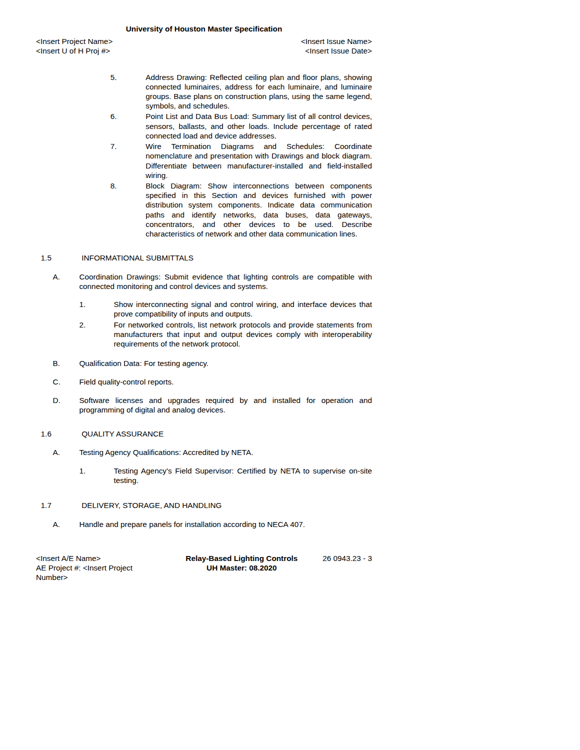University of Houston Master Specification
<Insert Project Name> <Insert Issue Name>
<Insert U of H Proj #> <Insert Issue Date>
5. Address Drawing: Reflected ceiling plan and floor plans, showing connected luminaires, address for each luminaire, and luminaire groups. Base plans on construction plans, using the same legend, symbols, and schedules.
6. Point List and Data Bus Load: Summary list of all control devices, sensors, ballasts, and other loads. Include percentage of rated connected load and device addresses.
7. Wire Termination Diagrams and Schedules: Coordinate nomenclature and presentation with Drawings and block diagram. Differentiate between manufacturer-installed and field-installed wiring.
8. Block Diagram: Show interconnections between components specified in this Section and devices furnished with power distribution system components. Indicate data communication paths and identify networks, data buses, data gateways, concentrators, and other devices to be used. Describe characteristics of network and other data communication lines.
1.5 INFORMATIONAL SUBMITTALS
A.
Coordination Drawings: Submit evidence that lighting controls are compatible with connected monitoring and control devices and systems.
1. Show interconnecting signal and control wiring, and interface devices that prove compatibility of inputs and outputs.
2. For networked controls, list network protocols and provide statements from manufacturers that input and output devices comply with interoperability requirements of the network protocol.
B.
Qualification Data: For testing agency.
C.
Field quality-control reports.
D.
Software licenses and upgrades required by and installed for operation and programming of digital and analog devices.
1.6 QUALITY ASSURANCE
A.
Testing Agency Qualifications: Accredited by NETA.
1. Testing Agency's Field Supervisor: Certified by NETA to supervise on-site testing.
1.7 DELIVERY, STORAGE, AND HANDLING
A.
Handle and prepare panels for installation according to NECA 407.
<Insert A/E Name>
AE Project #: <Insert Project Number>
Relay-Based Lighting Controls
UH Master: 08.2020
26 0943.23 - 3